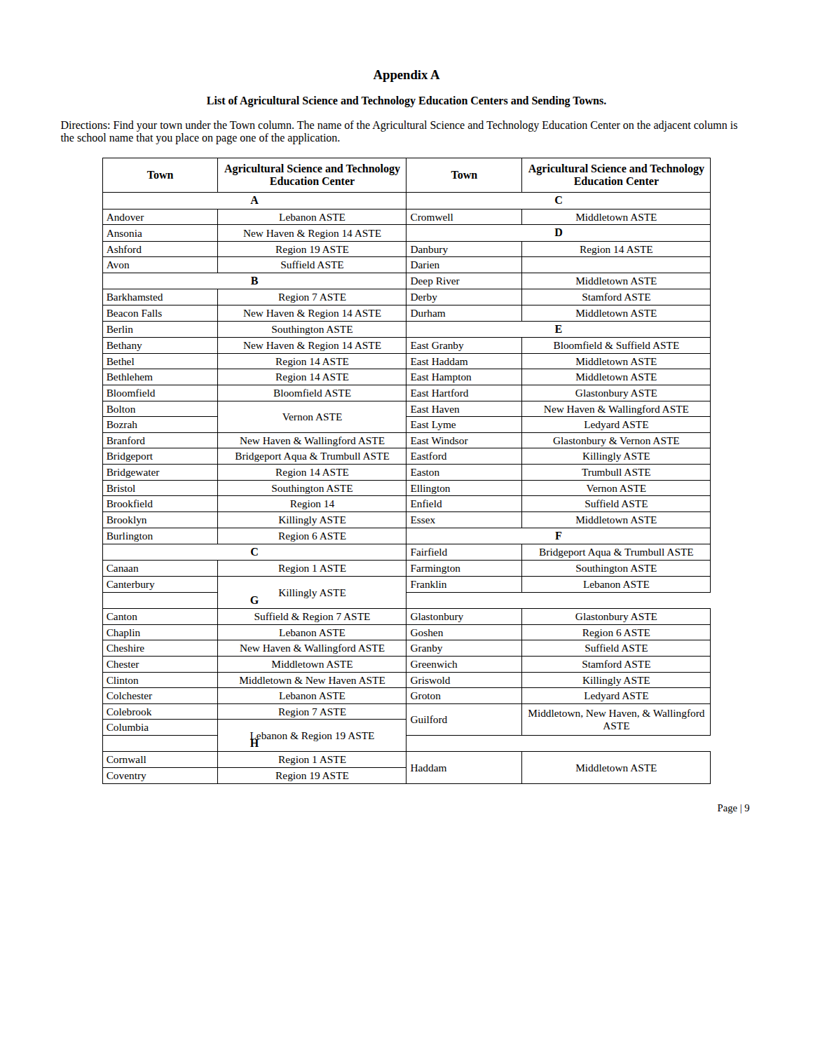Appendix A
List of Agricultural Science and Technology Education Centers and Sending Towns.
Directions: Find your town under the Town column. The name of the Agricultural Science and Technology Education Center on the adjacent column is the school name that you place on page one of the application.
| Town | Agricultural Science and Technology Education Center | Town | Agricultural Science and Technology Education Center |
| --- | --- | --- | --- |
| A | C |
| Andover | Lebanon ASTE | Cromwell | Middletown ASTE |
| Ansonia | New Haven & Region 14 ASTE | D |
| Ashford | Region 19 ASTE | Danbury | Region 14 ASTE |
| Avon | Suffield ASTE | Darien | |
| B | Deep River | Middletown ASTE |
| Barkhamsted | Region 7 ASTE | Derby | Stamford ASTE |
| Beacon Falls | New Haven & Region 14 ASTE | Durham | Middletown ASTE |
| Berlin | Southington ASTE | E |
| Bethany | New Haven & Region 14 ASTE | East Granby | Bloomfield & Suffield ASTE |
| Bethel | Region 14 ASTE | East Haddam | Middletown ASTE |
| Bethlehem | Region 14 ASTE | East Hampton | Middletown ASTE |
| Bloomfield | Bloomfield ASTE | East Hartford | Glastonbury ASTE |
| Bolton | Vernon ASTE | East Haven | New Haven & Wallingford ASTE |
| Bozrah | East Lyme | Ledyard ASTE |
| Branford | New Haven & Wallingford ASTE | East Windsor | Glastonbury & Vernon ASTE |
| Bridgeport | Bridgeport Aqua & Trumbull ASTE | Eastford | Killingly ASTE |
| Bridgewater | Region 14 ASTE | Easton | Trumbull ASTE |
| Bristol | Southington ASTE | Ellington | Vernon ASTE |
| Brookfield | Region 14 | Enfield | Suffield ASTE |
| Brooklyn | Killingly ASTE | Essex | Middletown ASTE |
| Burlington | Region 6 ASTE | F |
| C | Fairfield | Bridgeport Aqua & Trumbull ASTE |
| Canaan | Region 1 ASTE | Farmington | Southington ASTE |
| Canterbury | Killingly ASTE | Franklin | Lebanon ASTE |
| | G |
| Canton | Suffield & Region 7 ASTE | Glastonbury | Glastonbury ASTE |
| Chaplin | Lebanon ASTE | Goshen | Region 6 ASTE |
| Cheshire | New Haven & Wallingford ASTE | Granby | Suffield ASTE |
| Chester | Middletown ASTE | Greenwich | Stamford ASTE |
| Clinton | Middletown & New Haven ASTE | Griswold | Killingly ASTE |
| Colchester | Lebanon ASTE | Groton | Ledyard ASTE |
| Colebrook | Region 7 ASTE | Guilford | Middletown, New Haven, & Wallingford ASTE |
| Columbia | Lebanon & Region 19 ASTE |
| | H |
| Cornwall | Region 1 ASTE | Haddam | Middletown ASTE |
| Coventry | Region 19 ASTE |
Page | 9